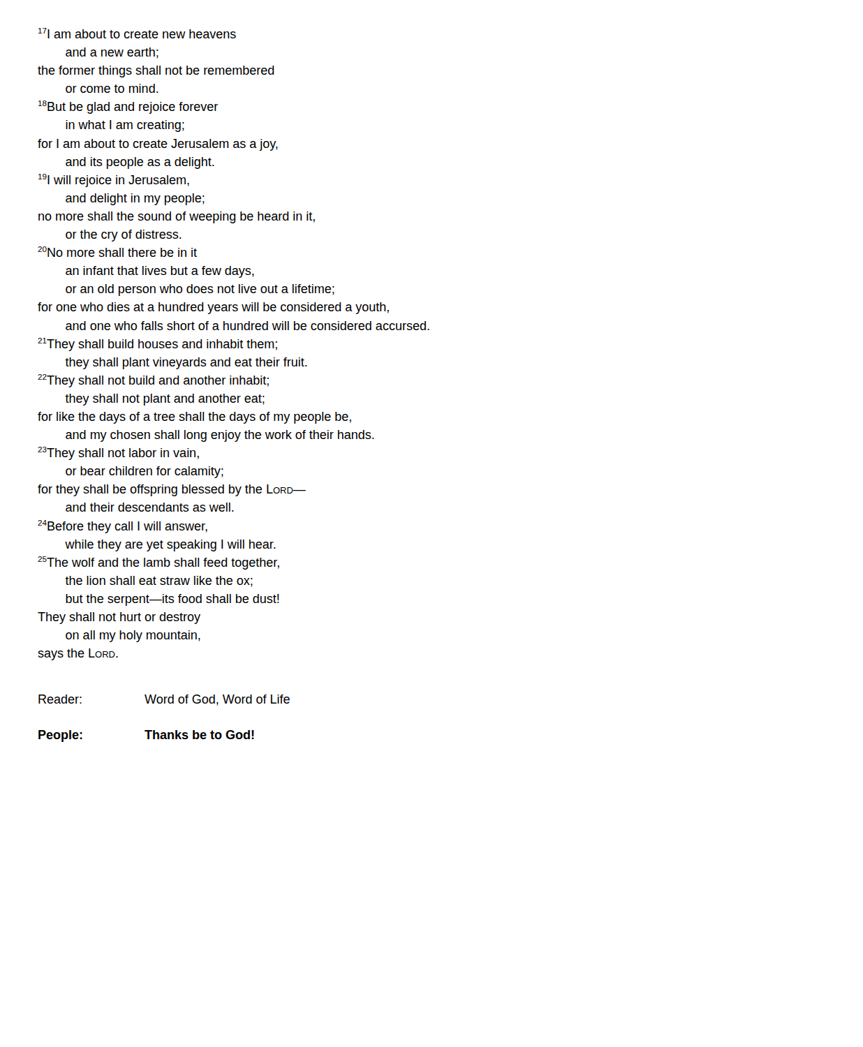17I am about to create new heavens and a new earth; the former things shall not be remembered or come to mind. 18But be glad and rejoice forever in what I am creating; for I am about to create Jerusalem as a joy, and its people as a delight. 19I will rejoice in Jerusalem, and delight in my people; no more shall the sound of weeping be heard in it, or the cry of distress. 20No more shall there be in it an infant that lives but a few days, or an old person who does not live out a lifetime; for one who dies at a hundred years will be considered a youth, and one who falls short of a hundred will be considered accursed. 21They shall build houses and inhabit them; they shall plant vineyards and eat their fruit. 22They shall not build and another inhabit; they shall not plant and another eat; for like the days of a tree shall the days of my people be, and my chosen shall long enjoy the work of their hands. 23They shall not labor in vain, or bear children for calamity; for they shall be offspring blessed by the Lord— and their descendants as well. 24Before they call I will answer, while they are yet speaking I will hear. 25The wolf and the lamb shall feed together, the lion shall eat straw like the ox; but the serpent—its food shall be dust! They shall not hurt or destroy on all my holy mountain, says the Lord.
Reader: Word of God, Word of Life
People: Thanks be to God!